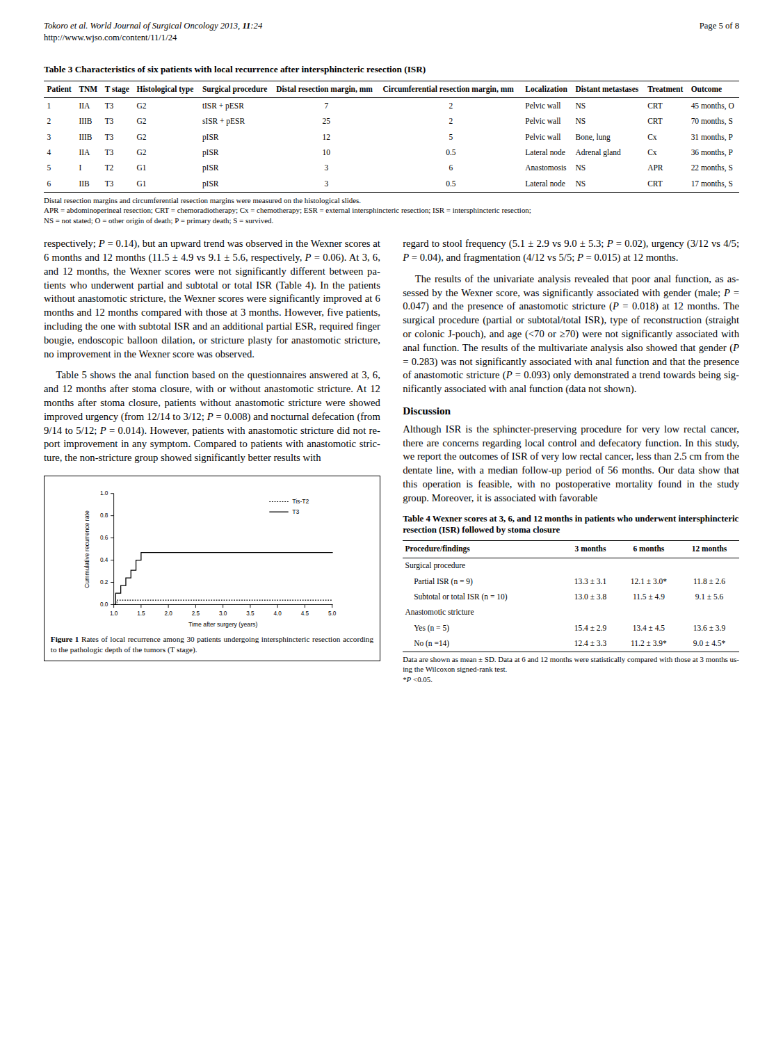Tokoro et al. World Journal of Surgical Oncology 2013, 11:24
http://www.wjso.com/content/11/1/24
Page 5 of 8
Table 3 Characteristics of six patients with local recurrence after intersphincteric resection (ISR)
| Patient | TNM | T stage | Histological type | Surgical procedure | Distal resection margin, mm | Circumferential resection margin, mm | Localization | Distant metastases | Treatment | Outcome |
| --- | --- | --- | --- | --- | --- | --- | --- | --- | --- | --- |
| 1 | IIA | T3 | G2 | tISR + pESR | 7 | 2 | Pelvic wall | NS | CRT | 45 months, O |
| 2 | IIIB | T3 | G2 | sISR + pESR | 25 | 2 | Pelvic wall | NS | CRT | 70 months, S |
| 3 | IIIB | T3 | G2 | pISR | 12 | 5 | Pelvic wall | Bone, lung | Cx | 31 months, P |
| 4 | IIA | T3 | G2 | pISR | 10 | 0.5 | Lateral node | Adrenal gland | Cx | 36 months, P |
| 5 | I | T2 | G1 | pISR | 3 | 6 | Anastomosis | NS | APR | 22 months, S |
| 6 | IIB | T3 | G1 | pISR | 3 | 0.5 | Lateral node | NS | CRT | 17 months, S |
Distal resection margins and circumferential resection margins were measured on the histological slides.
APR = abdominoperineal resection; CRT = chemoradiotherapy; Cx = chemotherapy; ESR = external intersphincteric resection; ISR = intersphincteric resection;
NS = not stated; O = other origin of death; P = primary death; S = survived.
respectively; P = 0.14), but an upward trend was observed in the Wexner scores at 6 months and 12 months (11.5 ± 4.9 vs 9.1 ± 5.6, respectively, P = 0.06). At 3, 6, and 12 months, the Wexner scores were not significantly different between patients who underwent partial and subtotal or total ISR (Table 4). In the patients without anastomotic stricture, the Wexner scores were significantly improved at 6 months and 12 months compared with those at 3 months. However, five patients, including the one with subtotal ISR and an additional partial ESR, required finger bougie, endoscopic balloon dilation, or stricture plasty for anastomotic stricture, no improvement in the Wexner score was observed.
Table 5 shows the anal function based on the questionnaires answered at 3, 6, and 12 months after stoma closure, with or without anastomotic stricture. At 12 months after stoma closure, patients without anastomotic stricture were showed improved urgency (from 12/14 to 3/12; P = 0.008) and nocturnal defecation (from 9/14 to 5/12; P = 0.014). However, patients with anastomotic stricture did not report improvement in any symptom. Compared to patients with anastomotic stricture, the non-stricture group showed significantly better results with
0.0 0.2 0.4 0.6 0.8 1.0 1.0 1.5 2.0 2.5 3.0 3.5 4.0 4.5 5.0 Time after surgery (years) Cummulative recurrence rate Tis-T2 T3
Figure 1 Rates of local recurrence among 30 patients undergoing intersphincteric resection according to the pathologic depth of the tumors (T stage).
regard to stool frequency (5.1 ± 2.9 vs 9.0 ± 5.3; P = 0.02), urgency (3/12 vs 4/5; P = 0.04), and fragmentation (4/12 vs 5/5; P = 0.015) at 12 months.
The results of the univariate analysis revealed that poor anal function, as assessed by the Wexner score, was significantly associated with gender (male; P = 0.047) and the presence of anastomotic stricture (P = 0.018) at 12 months. The surgical procedure (partial or subtotal/total ISR), type of reconstruction (straight or colonic J-pouch), and age (<70 or ≥70) were not significantly associated with anal function. The results of the multivariate analysis also showed that gender (P = 0.283) was not significantly associated with anal function and that the presence of anastomotic stricture (P = 0.093) only demonstrated a trend towards being significantly associated with anal function (data not shown).
Discussion
Although ISR is the sphincter-preserving procedure for very low rectal cancer, there are concerns regarding local control and defecatory function. In this study, we report the outcomes of ISR of very low rectal cancer, less than 2.5 cm from the dentate line, with a median follow-up period of 56 months. Our data show that this operation is feasible, with no postoperative mortality found in the study group. Moreover, it is associated with favorable
Table 4 Wexner scores at 3, 6, and 12 months in patients who underwent intersphincteric resection (ISR) followed by stoma closure
| Procedure/findings | 3 months | 6 months | 12 months |
| --- | --- | --- | --- |
| Surgical procedure | | | |
| Partial ISR (n = 9) | 13.3 ± 3.1 | 12.1 ± 3.0* | 11.8 ± 2.6 |
| Subtotal or total ISR (n = 10) | 13.0 ± 3.8 | 11.5 ± 4.9 | 9.1 ± 5.6 |
| Anastomotic stricture | | | |
| Yes (n = 5) | 15.4 ± 2.9 | 13.4 ± 4.5 | 13.6 ± 3.9 |
| No (n =14) | 12.4 ± 3.3 | 11.2 ± 3.9* | 9.0 ± 4.5* |
Data are shown as mean ± SD. Data at 6 and 12 months were statistically compared with those at 3 months using the Wilcoxon signed-rank test.
*P <0.05.